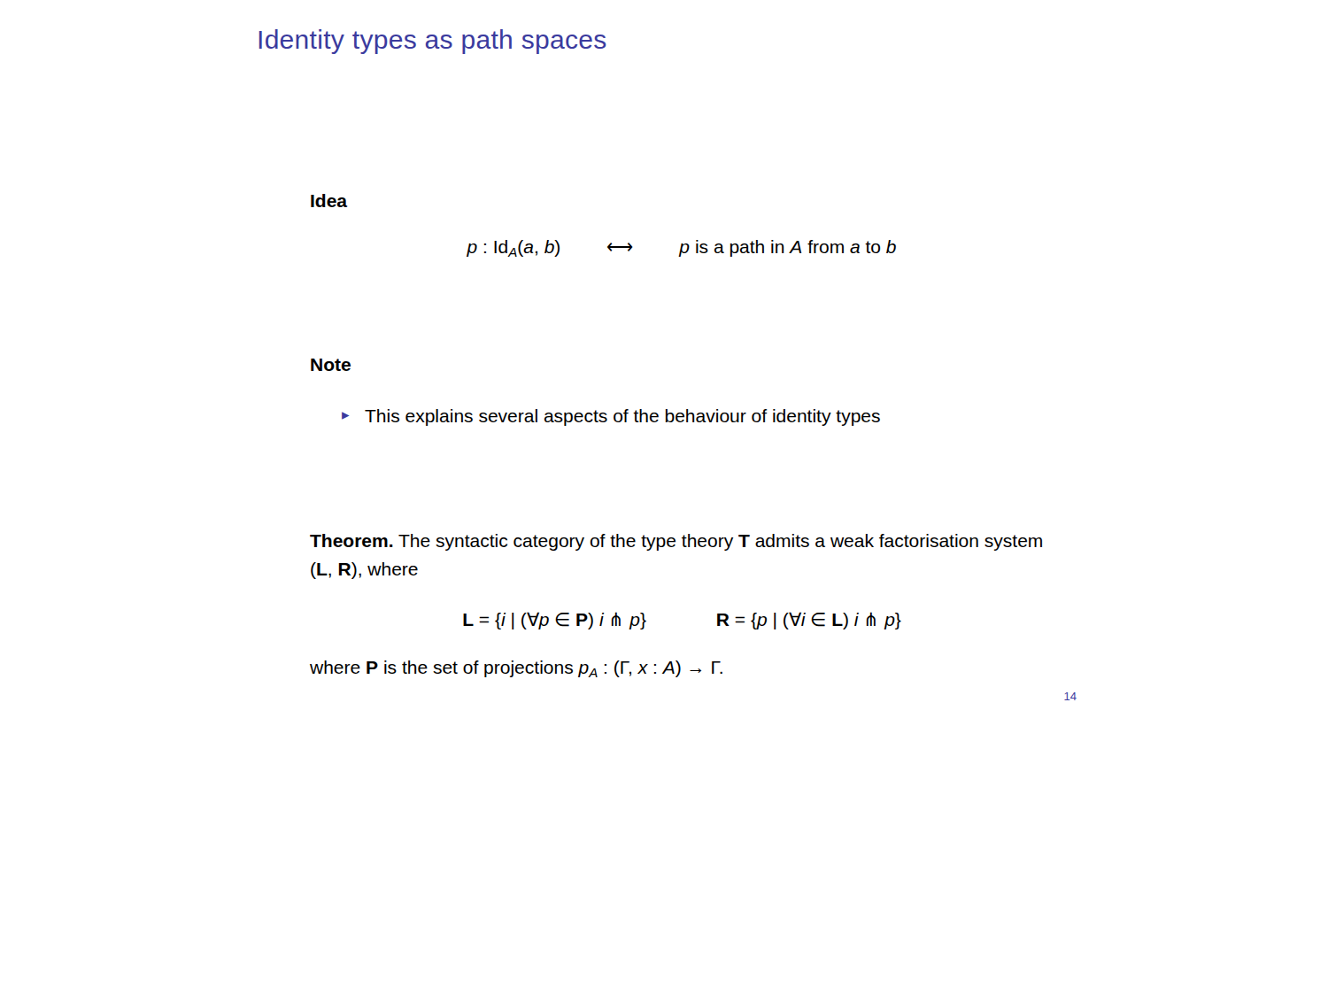Identity types as path spaces
Idea
p : IdA(a, b) ⟷ p is a path in A from a to b
Note
This explains several aspects of the behaviour of identity types
Theorem. The syntactic category of the type theory T admits a weak factorisation system (L, R), where
L = {i | (∀p ∈ P) i ⋔ p} R = {p | (∀i ∈ L) i ⋔ p}
where P is the set of projections pA : (Γ, x : A) → Γ.
14